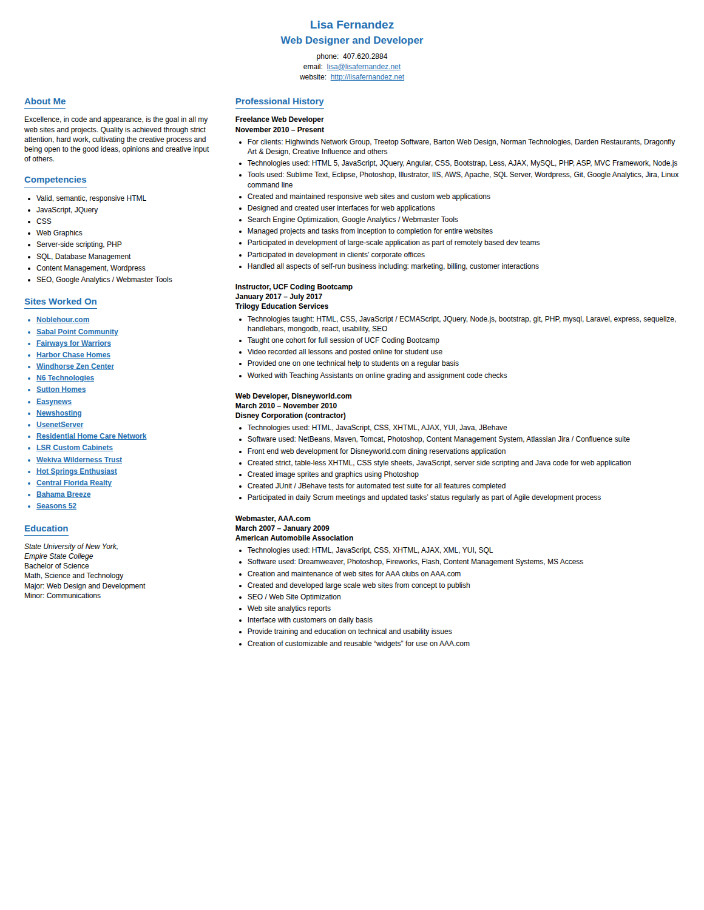Lisa Fernandez
Web Designer and Developer
phone: 407.620.2884
email: lisa@lisafernandez.net
website: http://lisafernandez.net
About Me
Excellence, in code and appearance, is the goal in all my web sites and projects. Quality is achieved through strict attention, hard work, cultivating the creative process and being open to the good ideas, opinions and creative input of others.
Competencies
Valid, semantic, responsive HTML
JavaScript, JQuery
CSS
Web Graphics
Server-side scripting, PHP
SQL, Database Management
Content Management, Wordpress
SEO, Google Analytics / Webmaster Tools
Sites Worked On
Noblehour.com
Sabal Point Community
Fairways for Warriors
Harbor Chase Homes
Windhorse Zen Center
N6 Technologies
Sutton Homes
Easynews
Newshosting
UsenetServer
Residential Home Care Network
LSR Custom Cabinets
Wekiva Wilderness Trust
Hot Springs Enthusiast
Central Florida Realty
Bahama Breeze
Seasons 52
Education
State University of New York,
Empire State College
Bachelor of Science
Math, Science and Technology
Major: Web Design and Development
Minor: Communications
Professional History
Freelance Web Developer
November 2010 – Present
For clients: Highwinds Network Group, Treetop Software, Barton Web Design, Norman Technologies, Darden Restaurants, Dragonfly Art & Design, Creative Influence and others
Technologies used: HTML 5, JavaScript, JQuery, Angular, CSS, Bootstrap, Less, AJAX, MySQL, PHP, ASP, MVC Framework, Node.js
Tools used: Sublime Text, Eclipse, Photoshop, Illustrator, IIS, AWS, Apache, SQL Server, Wordpress, Git, Google Analytics, Jira, Linux command line
Created and maintained responsive web sites and custom web applications
Designed and created user interfaces for web applications
Search Engine Optimization, Google Analytics / Webmaster Tools
Managed projects and tasks from inception to completion for entire websites
Participated in development of large-scale application as part of remotely based dev teams
Participated in development in clients’ corporate offices
Handled all aspects of self-run business including: marketing, billing, customer interactions
Instructor, UCF Coding Bootcamp
January 2017 – July 2017
Trilogy Education Services
Technologies taught: HTML, CSS, JavaScript / ECMAScript, JQuery, Node.js, bootstrap, git, PHP, mysql, Laravel, express, sequelize, handlebars, mongodb, react, usability, SEO
Taught one cohort for full session of UCF Coding Bootcamp
Video recorded all lessons and posted online for student use
Provided one on one technical help to students on a regular basis
Worked with Teaching Assistants on online grading and assignment code checks
Web Developer, Disneyworld.com
March 2010 – November 2010
Disney Corporation (contractor)
Technologies used: HTML, JavaScript, CSS, XHTML, AJAX, YUI, Java, JBehave
Software used: NetBeans, Maven, Tomcat, Photoshop, Content Management System, Atlassian Jira / Confluence suite
Front end web development for Disneyworld.com dining reservations application
Created strict, table-less XHTML, CSS style sheets, JavaScript, server side scripting and Java code for web application
Created image sprites and graphics using Photoshop
Created JUnit / JBehave tests for automated test suite for all features completed
Participated in daily Scrum meetings and updated tasks’ status regularly as part of Agile development process
Webmaster, AAA.com
March 2007 – January 2009
American Automobile Association
Technologies used: HTML, JavaScript, CSS, XHTML, AJAX, XML, YUI, SQL
Software used: Dreamweaver, Photoshop, Fireworks, Flash, Content Management Systems, MS Access
Creation and maintenance of web sites for AAA clubs on AAA.com
Created and developed large scale web sites from concept to publish
SEO / Web Site Optimization
Web site analytics reports
Interface with customers on daily basis
Provide training and education on technical and usability issues
Creation of customizable and reusable “widgets” for use on AAA.com